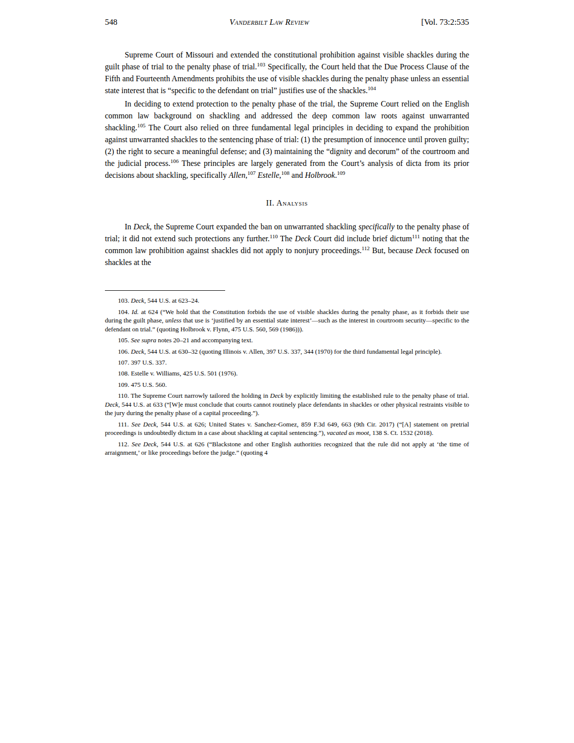548 Vanderbilt Law Review [Vol. 73:2:535
Supreme Court of Missouri and extended the constitutional prohibition against visible shackles during the guilt phase of trial to the penalty phase of trial.103 Specifically, the Court held that the Due Process Clause of the Fifth and Fourteenth Amendments prohibits the use of visible shackles during the penalty phase unless an essential state interest that is “specific to the defendant on trial” justifies use of the shackles.104
In deciding to extend protection to the penalty phase of the trial, the Supreme Court relied on the English common law background on shackling and addressed the deep common law roots against unwarranted shackling.105 The Court also relied on three fundamental legal principles in deciding to expand the prohibition against unwarranted shackles to the sentencing phase of trial: (1) the presumption of innocence until proven guilty; (2) the right to secure a meaningful defense; and (3) maintaining the “dignity and decorum” of the courtroom and the judicial process.106 These principles are largely generated from the Court’s analysis of dicta from its prior decisions about shackling, specifically Allen,107 Estelle,108 and Holbrook.109
II. Analysis
In Deck, the Supreme Court expanded the ban on unwarranted shackling specifically to the penalty phase of trial; it did not extend such protections any further.110 The Deck Court did include brief dictum111 noting that the common law prohibition against shackles did not apply to nonjury proceedings.112 But, because Deck focused on shackles at the
103. Deck, 544 U.S. at 623–24.
104. Id. at 624 (“We hold that the Constitution forbids the use of visible shackles during the penalty phase, as it forbids their use during the guilt phase, unless that use is ‘justified by an essential state interest’—such as the interest in courtroom security—specific to the defendant on trial.” (quoting Holbrook v. Flynn, 475 U.S. 560, 569 (1986))).
105. See supra notes 20–21 and accompanying text.
106. Deck, 544 U.S. at 630–32 (quoting Illinois v. Allen, 397 U.S. 337, 344 (1970) for the third fundamental legal principle).
107. 397 U.S. 337.
108. Estelle v. Williams, 425 U.S. 501 (1976).
109. 475 U.S. 560.
110. The Supreme Court narrowly tailored the holding in Deck by explicitly limiting the established rule to the penalty phase of trial. Deck, 544 U.S. at 633 (“[W]e must conclude that courts cannot routinely place defendants in shackles or other physical restraints visible to the jury during the penalty phase of a capital proceeding.”).
111. See Deck, 544 U.S. at 626; United States v. Sanchez-Gomez, 859 F.3d 649, 663 (9th Cir. 2017) (“[A] statement on pretrial proceedings is undoubtedly dictum in a case about shackling at capital sentencing.”), vacated as moot, 138 S. Ct. 1532 (2018).
112. See Deck, 544 U.S. at 626 (“Blackstone and other English authorities recognized that the rule did not apply at ‘the time of arraignment,’ or like proceedings before the judge.” (quoting 4